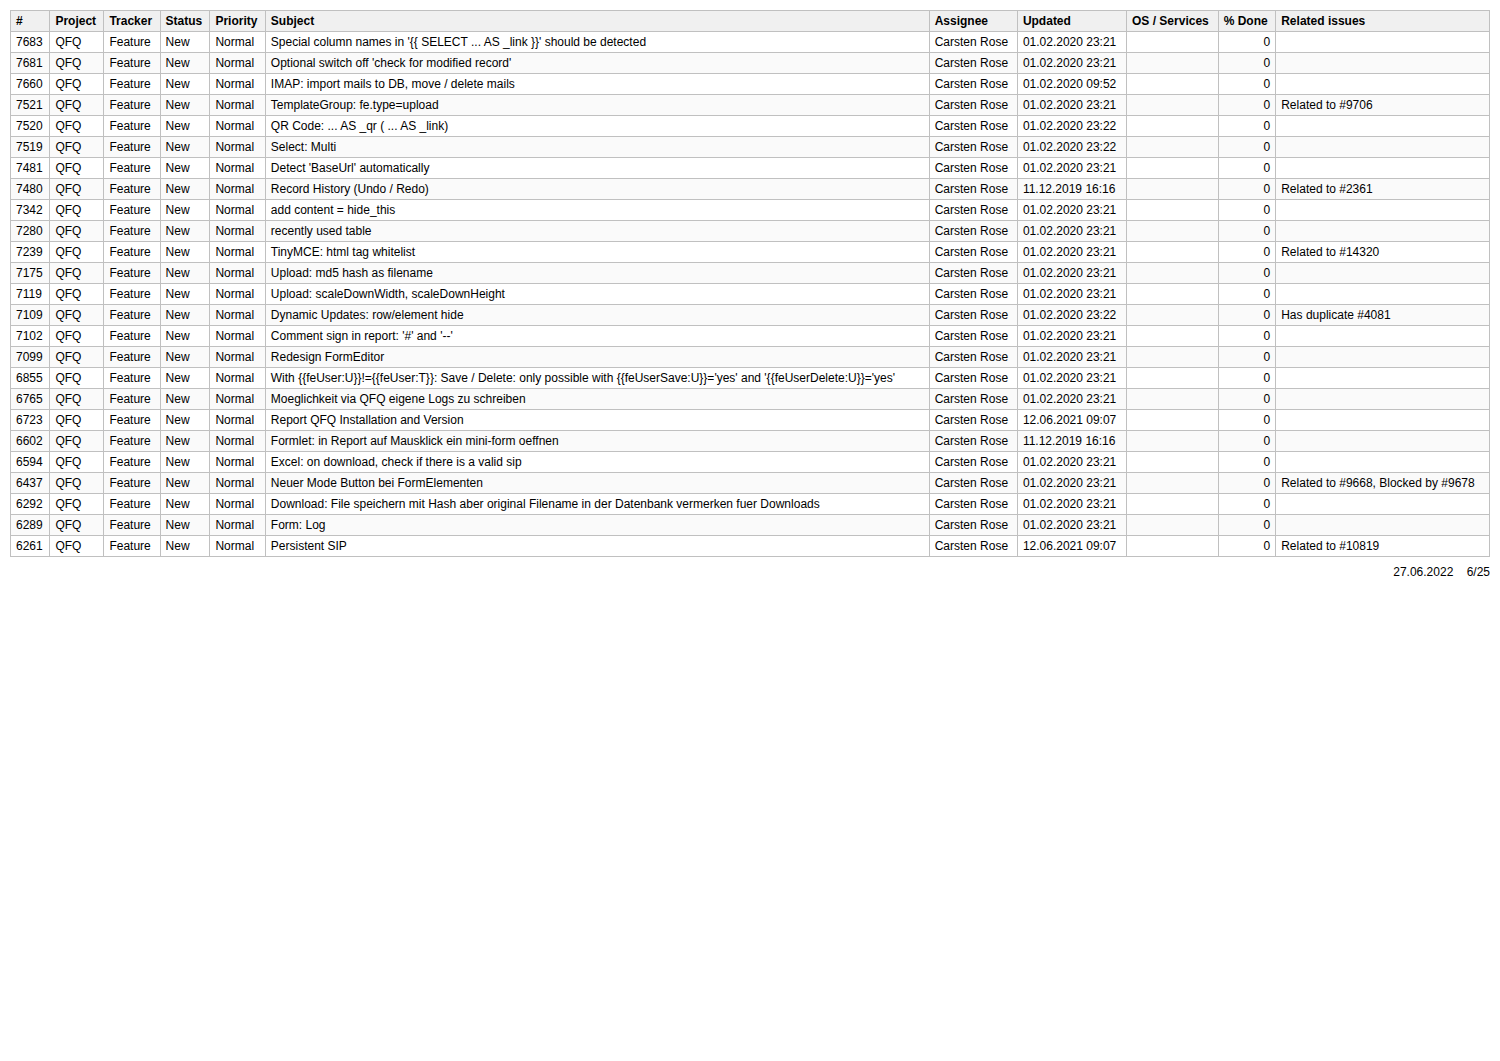| # | Project | Tracker | Status | Priority | Subject | Assignee | Updated | OS / Services | % Done | Related issues |
| --- | --- | --- | --- | --- | --- | --- | --- | --- | --- | --- |
| 7683 | QFQ | Feature | New | Normal | Special column names in '{{ SELECT ... AS _link }}' should be detected | Carsten Rose | 01.02.2020 23:21 | | 0 | |
| 7681 | QFQ | Feature | New | Normal | Optional switch off 'check for modified record' | Carsten Rose | 01.02.2020 23:21 | | 0 | |
| 7660 | QFQ | Feature | New | Normal | IMAP: import mails to DB, move / delete mails | Carsten Rose | 01.02.2020 09:52 | | 0 | |
| 7521 | QFQ | Feature | New | Normal | TemplateGroup: fe.type=upload | Carsten Rose | 01.02.2020 23:21 | | 0 | Related to #9706 |
| 7520 | QFQ | Feature | New | Normal | QR Code: ... AS _qr ( ... AS _link) | Carsten Rose | 01.02.2020 23:22 | | 0 | |
| 7519 | QFQ | Feature | New | Normal | Select: Multi | Carsten Rose | 01.02.2020 23:22 | | 0 | |
| 7481 | QFQ | Feature | New | Normal | Detect 'BaseUrl' automatically | Carsten Rose | 01.02.2020 23:21 | | 0 | |
| 7480 | QFQ | Feature | New | Normal | Record History (Undo / Redo) | Carsten Rose | 11.12.2019 16:16 | | 0 | Related to #2361 |
| 7342 | QFQ | Feature | New | Normal | add content = hide_this | Carsten Rose | 01.02.2020 23:21 | | 0 | |
| 7280 | QFQ | Feature | New | Normal | recently used table | Carsten Rose | 01.02.2020 23:21 | | 0 | |
| 7239 | QFQ | Feature | New | Normal | TinyMCE: html tag whitelist | Carsten Rose | 01.02.2020 23:21 | | 0 | Related to #14320 |
| 7175 | QFQ | Feature | New | Normal | Upload: md5 hash as filename | Carsten Rose | 01.02.2020 23:21 | | 0 | |
| 7119 | QFQ | Feature | New | Normal | Upload: scaleDownWidth, scaleDownHeight | Carsten Rose | 01.02.2020 23:21 | | 0 | |
| 7109 | QFQ | Feature | New | Normal | Dynamic Updates: row/element hide | Carsten Rose | 01.02.2020 23:22 | | 0 | Has duplicate #4081 |
| 7102 | QFQ | Feature | New | Normal | Comment sign in report: '#' and '--' | Carsten Rose | 01.02.2020 23:21 | | 0 | |
| 7099 | QFQ | Feature | New | Normal | Redesign FormEditor | Carsten Rose | 01.02.2020 23:21 | | 0 | |
| 6855 | QFQ | Feature | New | Normal | With {{feUser:U}}!={{feUser:T}}: Save / Delete: only possible with {{feUserSave:U}}='yes' and '{{feUserDelete:U}}='yes' | Carsten Rose | 01.02.2020 23:21 | | 0 | |
| 6765 | QFQ | Feature | New | Normal | Moeglichkeit via QFQ eigene Logs zu schreiben | Carsten Rose | 01.02.2020 23:21 | | 0 | |
| 6723 | QFQ | Feature | New | Normal | Report QFQ Installation and Version | Carsten Rose | 12.06.2021 09:07 | | 0 | |
| 6602 | QFQ | Feature | New | Normal | Formlet: in Report auf Mausklick ein mini-form oeffnen | Carsten Rose | 11.12.2019 16:16 | | 0 | |
| 6594 | QFQ | Feature | New | Normal | Excel: on download, check if there is a valid sip | Carsten Rose | 01.02.2020 23:21 | | 0 | |
| 6437 | QFQ | Feature | New | Normal | Neuer Mode Button bei FormElementen | Carsten Rose | 01.02.2020 23:21 | | 0 | Related to #9668, Blocked by #9678 |
| 6292 | QFQ | Feature | New | Normal | Download: File speichern mit Hash aber original Filename in der Datenbank vermerken fuer Downloads | Carsten Rose | 01.02.2020 23:21 | | 0 | |
| 6289 | QFQ | Feature | New | Normal | Form: Log | Carsten Rose | 01.02.2020 23:21 | | 0 | |
| 6261 | QFQ | Feature | New | Normal | Persistent SIP | Carsten Rose | 12.06.2021 09:07 | | 0 | Related to #10819 |
27.06.2022 6/25